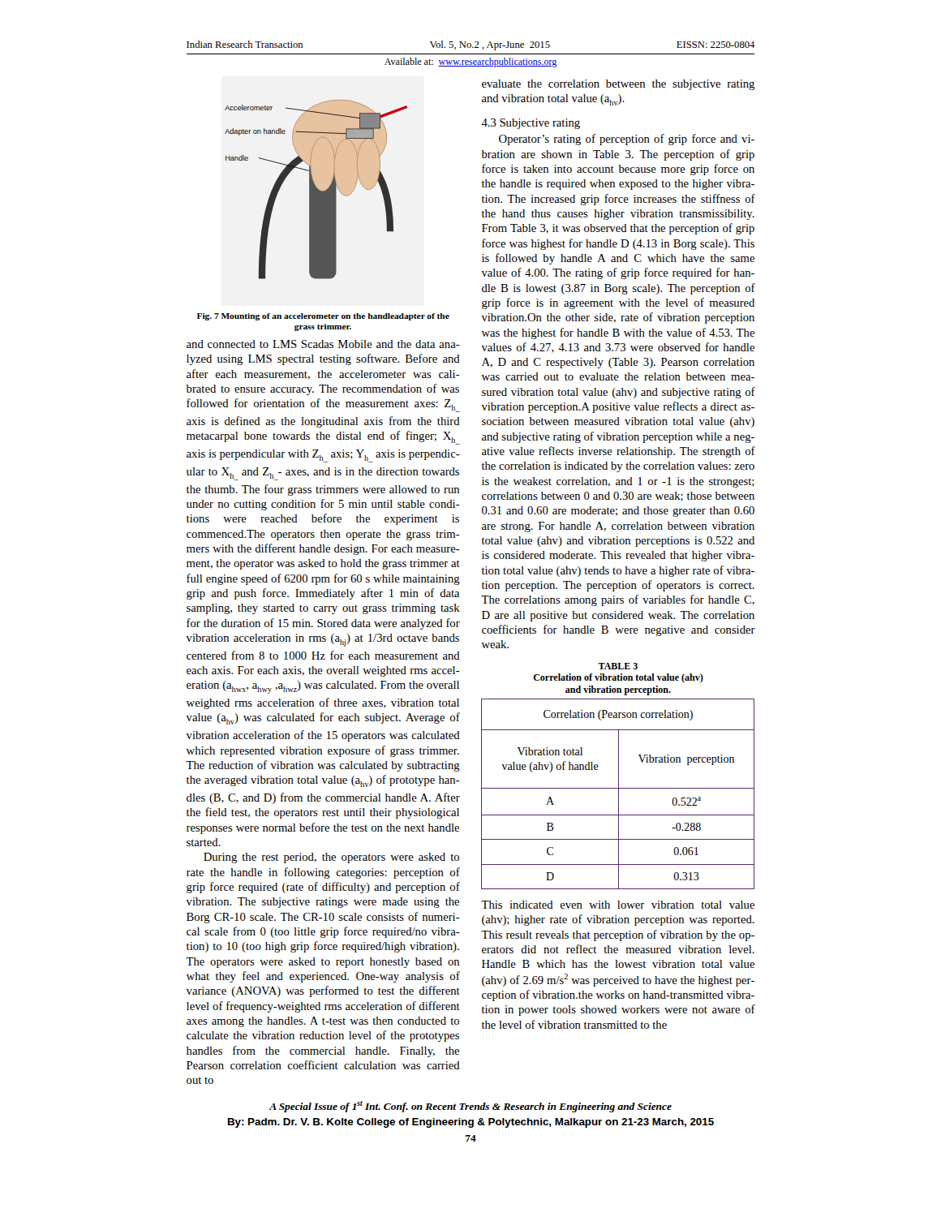Indian Research Transaction Vol. 5, No.2 , Apr-June 2015 EISSN: 2250-0804
Available at: www.researchpublications.org
Accelerometer Adapter on handle Handle
Fig. 7 Mounting of an accelerometer on the handleadapter of the grass trimmer.
and connected to LMS Scadas Mobile and the data analyzed using LMS spectral testing software. Before and after each measurement, the accelerometer was calibrated to ensure accuracy. The recommendation of was followed for orientation of the measurement axes: Zh_ axis is defined as the longitudinal axis from the third metacarpal bone towards the distal end of finger; Xh_ axis is perpendicular with Zh_ axis; Yh_ axis is perpendicular to Xh_ and Zh_- axes, and is in the direction towards the thumb. The four grass trimmers were allowed to run under no cutting condition for 5 min until stable conditions were reached before the experiment is commenced.The operators then operate the grass trimmers with the different handle design. For each measurement, the operator was asked to hold the grass trimmer at full engine speed of 6200 rpm for 60 s while maintaining grip and push force. Immediately after 1 min of data sampling, they started to carry out grass trimming task for the duration of 15 min. Stored data were analyzed for vibration acceleration in rms (ahj) at 1/3rd octave bands centered from 8 to 1000 Hz for each measurement and each axis. For each axis, the overall weighted rms acceleration (ahwx, ahwy ,ahwz) was calculated. From the overall weighted rms acceleration of three axes, vibration total value (ahv) was calculated for each subject. Average of vibration acceleration of the 15 operators was calculated which represented vibration exposure of grass trimmer. The reduction of vibration was calculated by subtracting the averaged vibration total value (ahv) of prototype handles (B, C, and D) from the commercial handle A. After the field test, the operators rest until their physiological responses were normal before the test on the next handle started.
During the rest period, the operators were asked to rate the handle in following categories: perception of grip force required (rate of difficulty) and perception of vibration. The subjective ratings were made using the Borg CR-10 scale. The CR-10 scale consists of numerical scale from 0 (too little grip force required/no vibration) to 10 (too high grip force required/high vibration). The operators were asked to report honestly based on what they feel and experienced. One-way analysis of variance (ANOVA) was performed to test the different level of frequency-weighted rms acceleration of different axes among the handles. A t-test was then conducted to calculate the vibration reduction level of the prototypes handles from the commercial handle. Finally, the Pearson correlation coefficient calculation was carried out to
evaluate the correlation between the subjective rating and vibration total value (ahv).
4.3 Subjective rating
Operator’s rating of perception of grip force and vibration are shown in Table 3. The perception of grip force is taken into account because more grip force on the handle is required when exposed to the higher vibration. The increased grip force increases the stiffness of the hand thus causes higher vibration transmissibility. From Table 3, it was observed that the perception of grip force was highest for handle D (4.13 in Borg scale). This is followed by handle A and C which have the same value of 4.00. The rating of grip force required for handle B is lowest (3.87 in Borg scale). The perception of grip force is in agreement with the level of measured vibration.On the other side, rate of vibration perception was the highest for handle B with the value of 4.53. The values of 4.27, 4.13 and 3.73 were observed for handle A, D and C respectively (Table 3). Pearson correlation was carried out to evaluate the relation between measured vibration total value (ahv) and subjective rating of vibration perception.A positive value reflects a direct association between measured vibration total value (ahv) and subjective rating of vibration perception while a negative value reflects inverse relationship. The strength of the correlation is indicated by the correlation values: zero is the weakest correlation, and 1 or -1 is the strongest; correlations between 0 and 0.30 are weak; those between 0.31 and 0.60 are moderate; and those greater than 0.60 are strong. For handle A, correlation between vibration total value (ahv) and vibration perceptions is 0.522 and is considered moderate. This revealed that higher vibration total value (ahv) tends to have a higher rate of vibration perception. The perception of operators is correct. The correlations among pairs of variables for handle C, D are all positive but considered weak. The correlation coefficients for handle B were negative and consider weak.
TABLE 3
Correlation of vibration total value (ahv)
and vibration perception.
| Correlation (Pearson correlation) |
| Vibration total value (ahv) of handle | Vibration perception |
| A | 0.522 a |
| B | -0.288 |
| C | 0.061 |
| D | 0.313 |
This indicated even with lower vibration total value (ahv); higher rate of vibration perception was reported. This result reveals that perception of vibration by the operators did not reflect the measured vibration level. Handle B which has the lowest vibration total value (ahv) of 2.69 m/s2 was perceived to have the highest perception of vibration.the works on hand-transmitted vibration in power tools showed workers were not aware of the level of vibration transmitted to the
A Special Issue of 1st Int. Conf. on Recent Trends & Research in Engineering and Science
By: Padm. Dr. V. B. Kolte College of Engineering & Polytechnic, Malkapur on 21-23 March, 2015
74